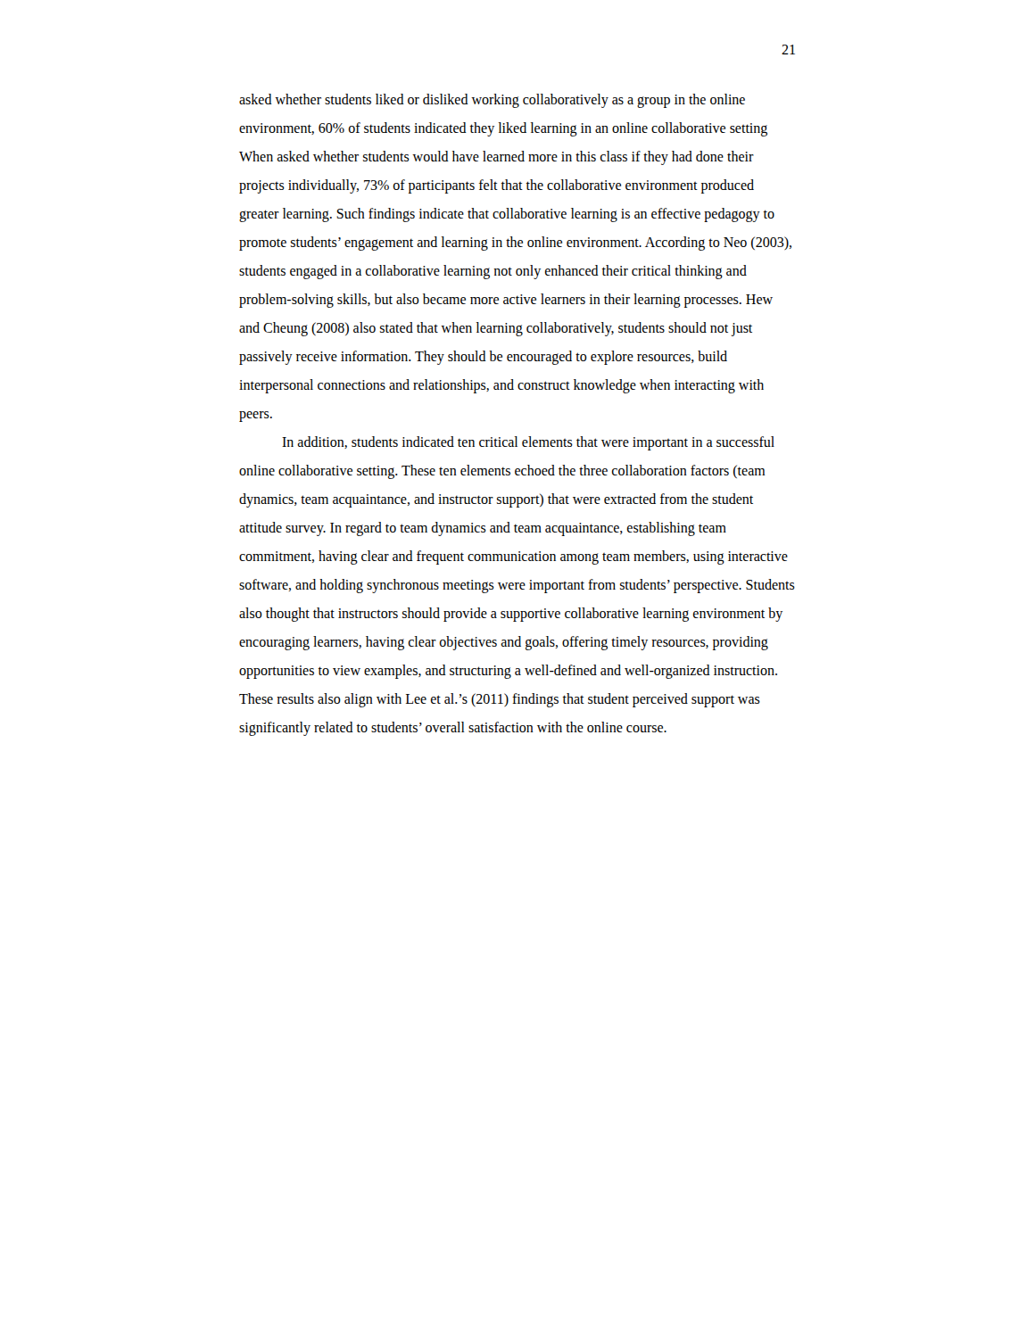21
asked whether students liked or disliked working collaboratively as a group in the online environment, 60% of students indicated they liked learning in an online collaborative setting When asked whether students would have learned more in this class if they had done their projects individually, 73% of participants felt that the collaborative environment produced greater learning. Such findings indicate that collaborative learning is an effective pedagogy to promote students’ engagement and learning in the online environment. According to Neo (2003), students engaged in a collaborative learning not only enhanced their critical thinking and problem-solving skills, but also became more active learners in their learning processes. Hew and Cheung (2008) also stated that when learning collaboratively, students should not just passively receive information. They should be encouraged to explore resources, build interpersonal connections and relationships, and construct knowledge when interacting with peers.
In addition, students indicated ten critical elements that were important in a successful online collaborative setting. These ten elements echoed the three collaboration factors (team dynamics, team acquaintance, and instructor support) that were extracted from the student attitude survey. In regard to team dynamics and team acquaintance, establishing team commitment, having clear and frequent communication among team members, using interactive software, and holding synchronous meetings were important from students’ perspective. Students also thought that instructors should provide a supportive collaborative learning environment by encouraging learners, having clear objectives and goals, offering timely resources, providing opportunities to view examples, and structuring a well-defined and well-organized instruction. These results also align with Lee et al.’s (2011) findings that student perceived support was significantly related to students’ overall satisfaction with the online course.